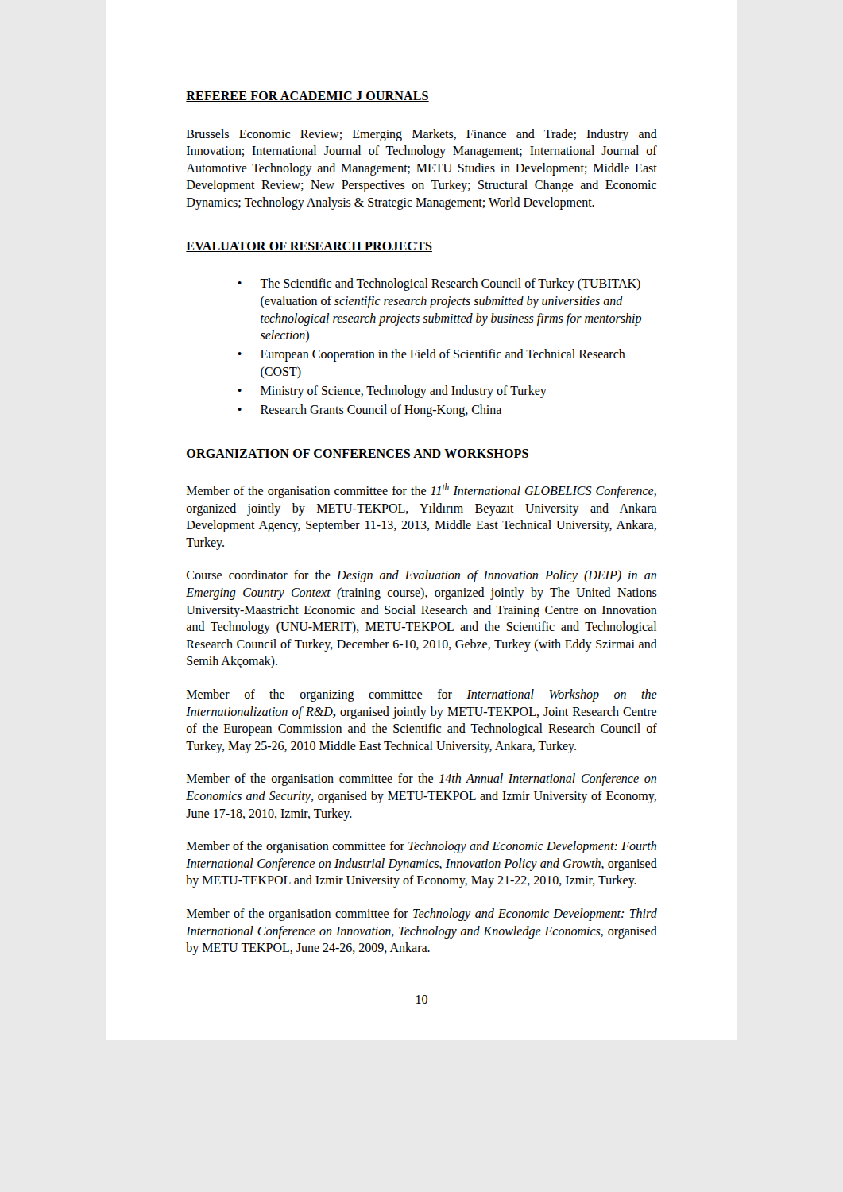REFEREE FOR ACADEMIC J OURNALS
Brussels Economic Review; Emerging Markets, Finance and Trade; Industry and Innovation; International Journal of Technology Management; International Journal of Automotive Technology and Management; METU Studies in Development; Middle East Development Review; New Perspectives on Turkey; Structural Change and Economic Dynamics; Technology Analysis & Strategic Management; World Development.
EVALUATOR OF RESEARCH PROJECTS
The Scientific and Technological Research Council of Turkey (TUBITAK)(evaluation of scientific research projects submitted by universities and technological research projects submitted by business firms for mentorship selection)
European Cooperation in the Field of Scientific and Technical Research (COST)
Ministry of Science, Technology and Industry of Turkey
Research Grants Council of Hong-Kong, China
ORGANIZATION OF CONFERENCES AND WORKSHOPS
Member of the organisation committee for the 11th International GLOBELICS Conference, organized jointly by METU-TEKPOL, Yıldırım Beyazıt University and Ankara Development Agency, September 11-13, 2013, Middle East Technical University, Ankara, Turkey.
Course coordinator for the Design and Evaluation of Innovation Policy (DEIP) in an Emerging Country Context (training course), organized jointly by The United Nations University-Maastricht Economic and Social Research and Training Centre on Innovation and Technology (UNU-MERIT), METU-TEKPOL and the Scientific and Technological Research Council of Turkey, December 6-10, 2010, Gebze, Turkey (with Eddy Szirmai and Semih Akçomak).
Member of the organizing committee for International Workshop on the Internationalization of R&D, organised jointly by METU-TEKPOL, Joint Research Centre of the European Commission and the Scientific and Technological Research Council of Turkey, May 25-26, 2010 Middle East Technical University, Ankara, Turkey.
Member of the organisation committee for the 14th Annual International Conference on Economics and Security, organised by METU-TEKPOL and Izmir University of Economy, June 17-18, 2010, Izmir, Turkey.
Member of the organisation committee for Technology and Economic Development: Fourth International Conference on Industrial Dynamics, Innovation Policy and Growth, organised by METU-TEKPOL and Izmir University of Economy, May 21-22, 2010, Izmir, Turkey.
Member of the organisation committee for Technology and Economic Development: Third International Conference on Innovation, Technology and Knowledge Economics, organised by METU TEKPOL, June 24-26, 2009, Ankara.
10